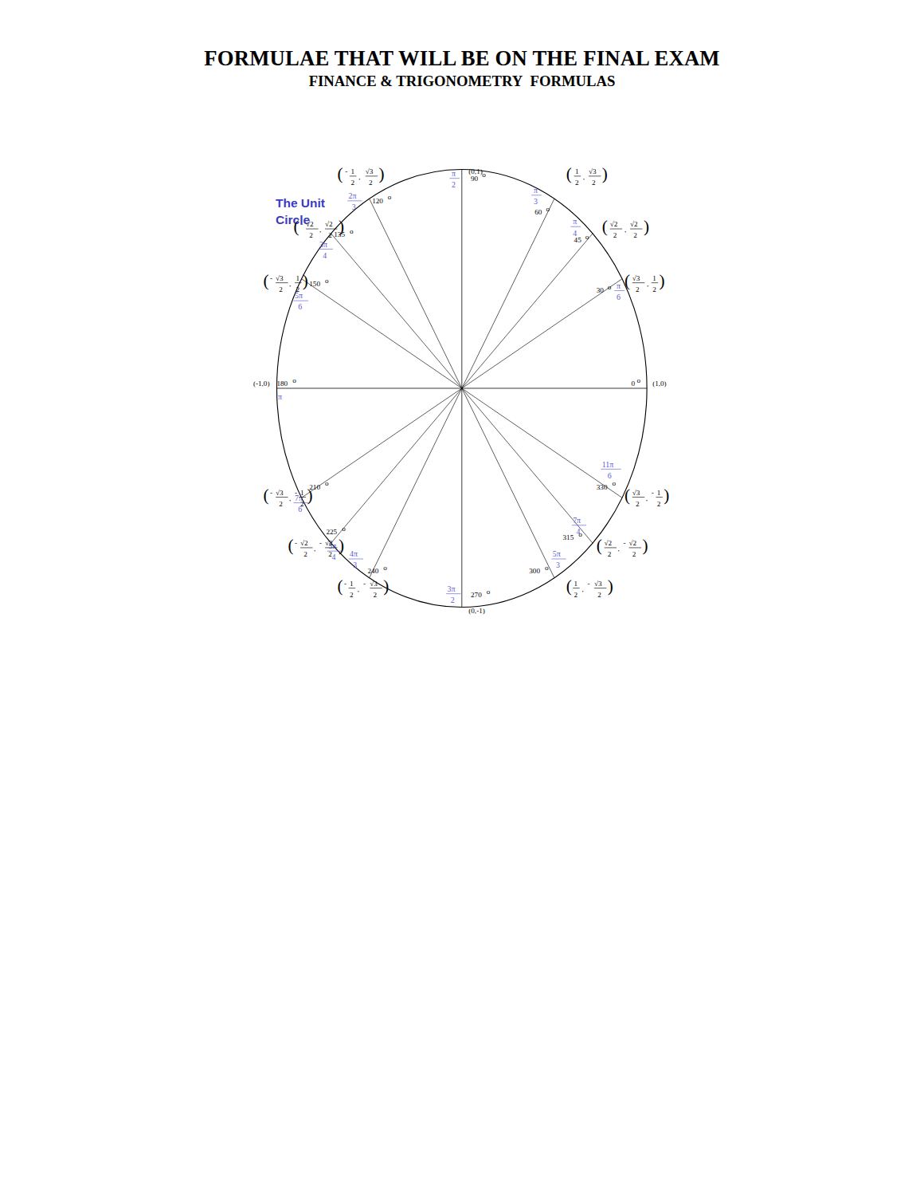FORMULAE THAT WILL BE ON THE FINAL EXAM
FINANCE & TRIGONOMETRY FORMULAS
The Unit Circle A unit circle diagram showing angles in degrees and radians with the corresponding coordinates on the circle. The Unit Circle (0,1) (0,-1) (1,0) (-1,0) 0 o 180 o π 90 o π 2 270 o 3π 2 30 o π 6 45 o π 4 60 o π 3 120 o 2π 3 135 o 3π 4 150 o 5π 6 210 o 7π 6 225 o 5π 4 240 o 4π 3 300 o 5π 3 315 o 7π 4 330 o 11π 6 ( 1 2 , √3 2 ) ( √2 2 , √2 2 ) ( √3 2 , 1 2 ) ( - 1 2 , √3 2 ) ( - √2 2 , √2 2 ) ( - √3 2 , 1 2 ) ( - √3 2 , - 1 2 ) ( - √2 2 , - √2 2 ) ( - 1 2 , - √3 2 ) ( 1 2 , - √3 2 ) ( √2 2 , - √2 2 ) ( √3 2 , - 1 2 )
Unit circle values: 0° = (1,0); 30° = π/6 = (√3/2, 1/2); 45° = π/4 = (√2/2, √2/2); 60° = π/3 = (1/2, √3/2); 90° = π/2 = (0,1); 120° = 2π/3 = (−1/2, √3/2); 135° = 3π/4 = (−√2/2, √2/2); 150° = 5π/6 = (−√3/2, 1/2); 180° = π = (−1,0); 210° = 7π/6 = (−√3/2, −1/2); 225° = 5π/4 = (−√2/2, −√2/2); 240° = 4π/3 = (−1/2, −√3/2); 270° = 3π/2 = (0,−1); 300° = 5π/3 = (1/2, −√3/2); 315° = 7π/4 = (√2/2, −√2/2); 330° = 11π/6 = (√3/2, −1/2).